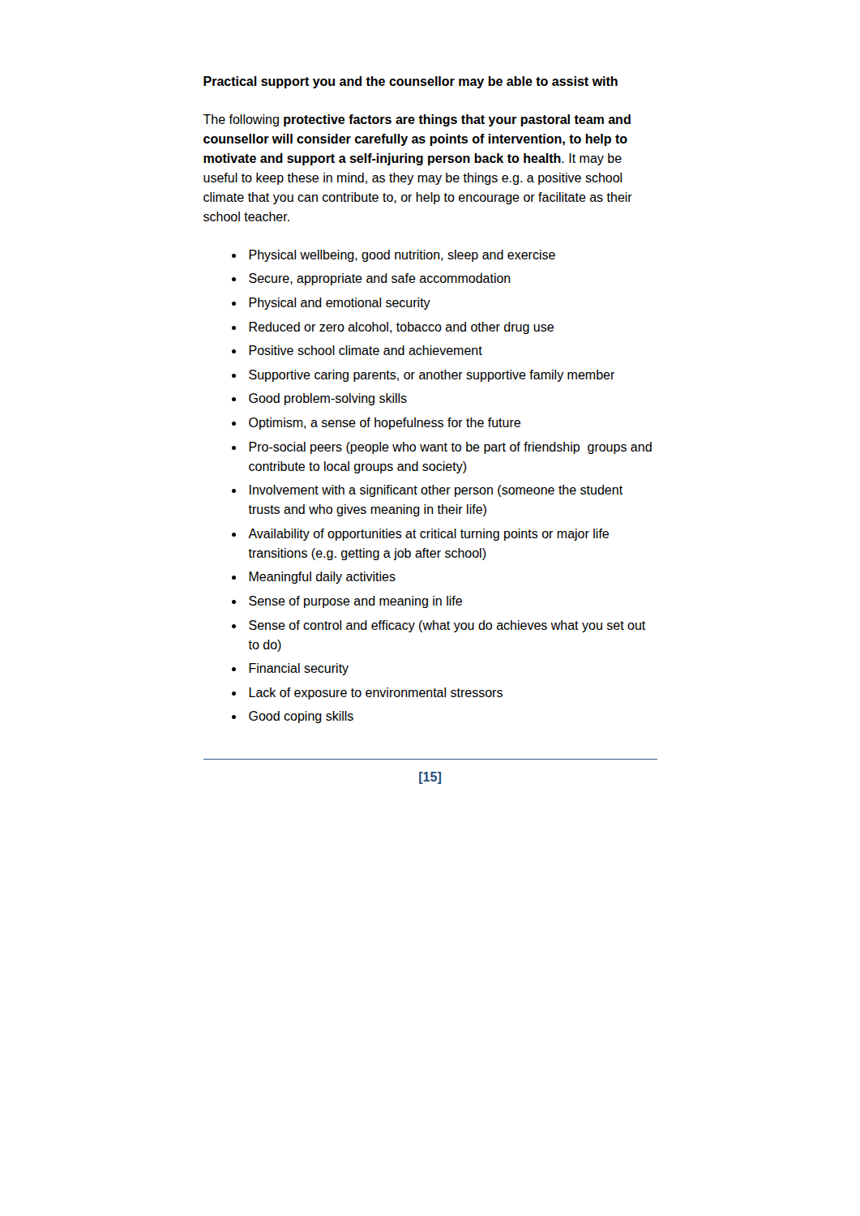Practical support you and the counsellor may be able to assist with
The following protective factors are things that your pastoral team and counsellor will consider carefully as points of intervention, to help to motivate and support a self-injuring person back to health. It may be useful to keep these in mind, as they may be things e.g. a positive school climate that you can contribute to, or help to encourage or facilitate as their school teacher.
Physical wellbeing, good nutrition, sleep and exercise
Secure, appropriate and safe accommodation
Physical and emotional security
Reduced or zero alcohol, tobacco and other drug use
Positive school climate and achievement
Supportive caring parents, or another supportive family member
Good problem-solving skills
Optimism, a sense of hopefulness for the future
Pro-social peers (people who want to be part of friendship groups and contribute to local groups and society)
Involvement with a significant other person (someone the student trusts and who gives meaning in their life)
Availability of opportunities at critical turning points or major life transitions (e.g. getting a job after school)
Meaningful daily activities
Sense of purpose and meaning in life
Sense of control and efficacy (what you do achieves what you set out to do)
Financial security
Lack of exposure to environmental stressors
Good coping skills
[15]